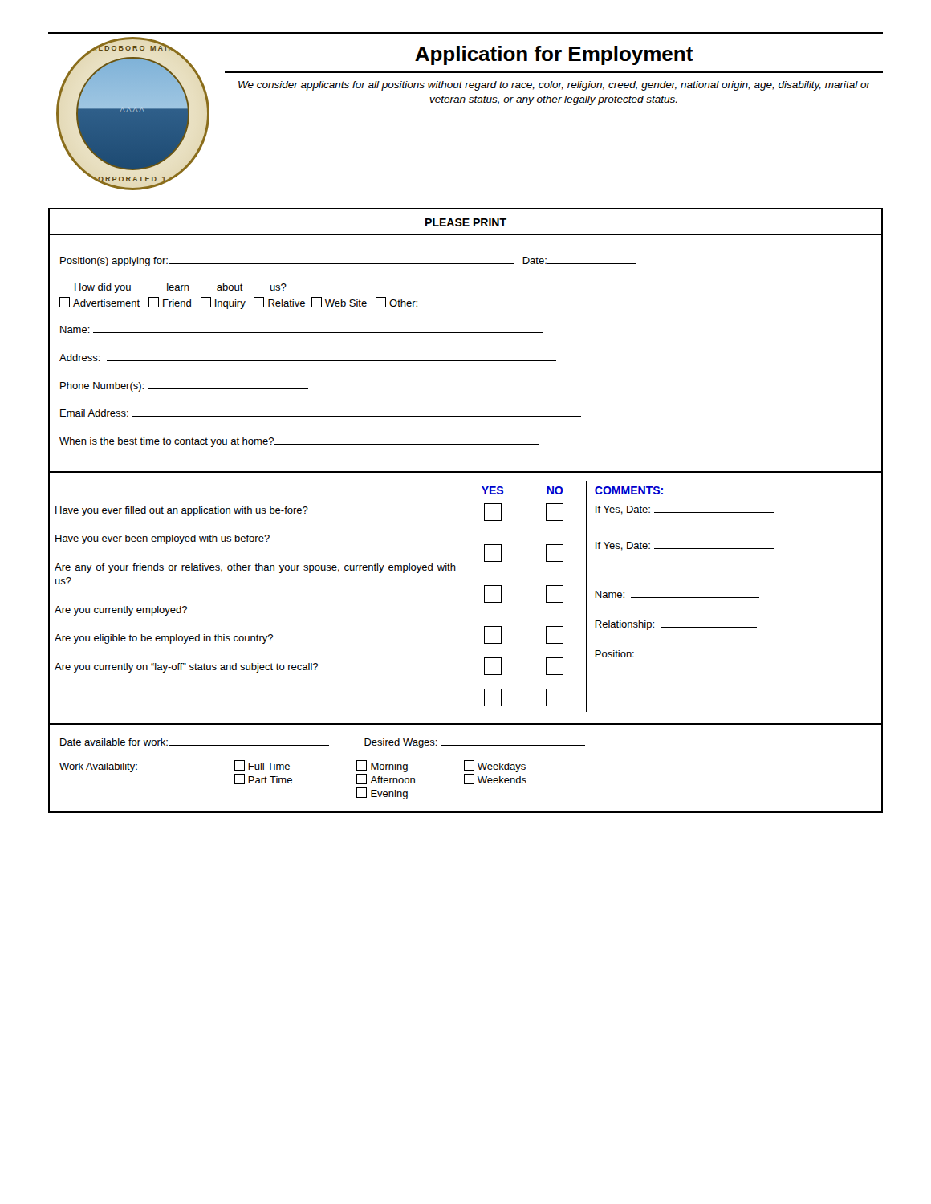WALDOBORO MAINE
△△△△
INCORPORATED 1773
Application for Employment
We consider applicants for all positions without regard to race, color, religion, creed, gender, national origin, age, disability, marital or veteran status, or any other legally protected status.
PLEASE PRINT
Position(s) applying for: Date:
How did you learn about us?
Advertisement Friend Inquiry Relative Web Site Other:
Name:
Address:
Phone Number(s):
Email Address:
When is the best time to contact you at home?
| | YES | NO | COMMENTS: |
| --- | --- | --- | --- |
| Have you ever filled out an application with us be-fore? Have you ever been employed with us before? Are any of your friends or relatives, other than your spouse, currently employed with us? Are you currently employed? Are you eligible to be employed in this country? Are you currently on “lay-off” status and subject to recall? | | | If Yes, Date: If Yes, Date: Name: Relationship: Position: |
Date available for work: Desired Wages:
| Work Availability: | Full Time | Morning | Weekdays |
| | Part Time | Afternoon | Weekends |
| | | Evening | |